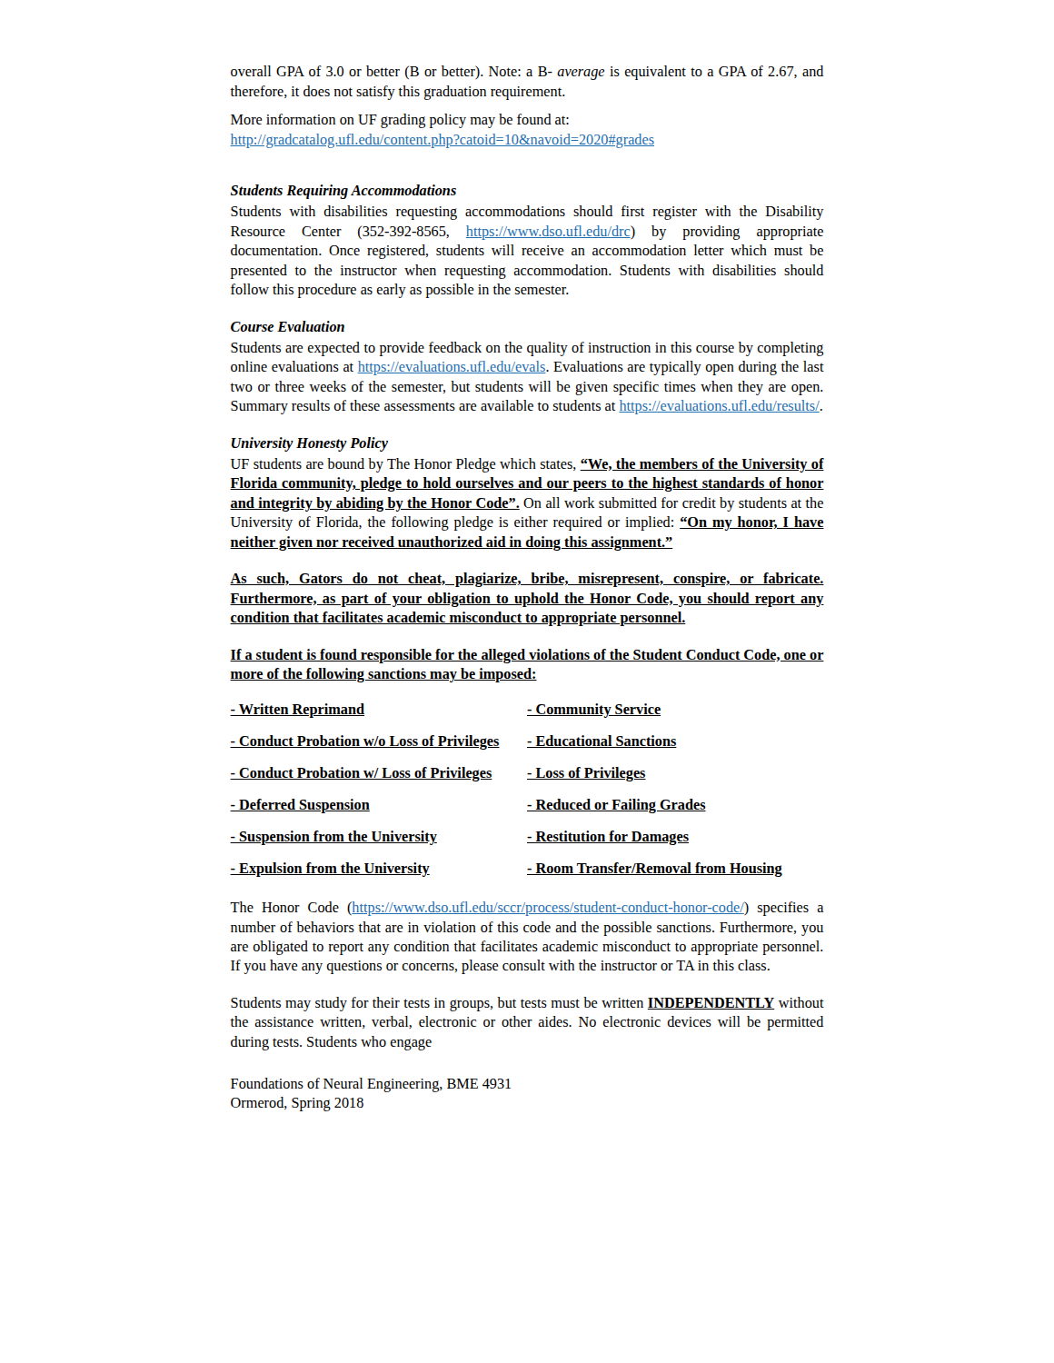overall GPA of 3.0 or better (B or better). Note: a B- average is equivalent to a GPA of 2.67, and therefore, it does not satisfy this graduation requirement.
More information on UF grading policy may be found at:
http://gradcatalog.ufl.edu/content.php?catoid=10&navoid=2020#grades
Students Requiring Accommodations
Students with disabilities requesting accommodations should first register with the Disability Resource Center (352-392-8565, https://www.dso.ufl.edu/drc) by providing appropriate documentation. Once registered, students will receive an accommodation letter which must be presented to the instructor when requesting accommodation. Students with disabilities should follow this procedure as early as possible in the semester.
Course Evaluation
Students are expected to provide feedback on the quality of instruction in this course by completing online evaluations at https://evaluations.ufl.edu/evals. Evaluations are typically open during the last two or three weeks of the semester, but students will be given specific times when they are open. Summary results of these assessments are available to students at https://evaluations.ufl.edu/results/.
University Honesty Policy
UF students are bound by The Honor Pledge which states, “We, the members of the University of Florida community, pledge to hold ourselves and our peers to the highest standards of honor and integrity by abiding by the Honor Code”. On all work submitted for credit by students at the University of Florida, the following pledge is either required or implied: “On my honor, I have neither given nor received unauthorized aid in doing this assignment.”
As such, Gators do not cheat, plagiarize, bribe, misrepresent, conspire, or fabricate. Furthermore, as part of your obligation to uphold the Honor Code, you should report any condition that facilitates academic misconduct to appropriate personnel.
If a student is found responsible for the alleged violations of the Student Conduct Code, one or more of the following sanctions may be imposed:
| - Written Reprimand | - Community Service |
| - Conduct Probation w/o Loss of Privileges | - Educational Sanctions |
| - Conduct Probation w/ Loss of Privileges | - Loss of Privileges |
| - Deferred Suspension | - Reduced or Failing Grades |
| - Suspension from the University | - Restitution for Damages |
| - Expulsion from the University | - Room Transfer/Removal from Housing |
The Honor Code (https://www.dso.ufl.edu/sccr/process/student-conduct-honor-code/) specifies a number of behaviors that are in violation of this code and the possible sanctions. Furthermore, you are obligated to report any condition that facilitates academic misconduct to appropriate personnel. If you have any questions or concerns, please consult with the instructor or TA in this class.
Students may study for their tests in groups, but tests must be written INDEPENDENTLY without the assistance written, verbal, electronic or other aides. No electronic devices will be permitted during tests. Students who engage
Foundations of Neural Engineering, BME 4931
Ormerod, Spring 2018